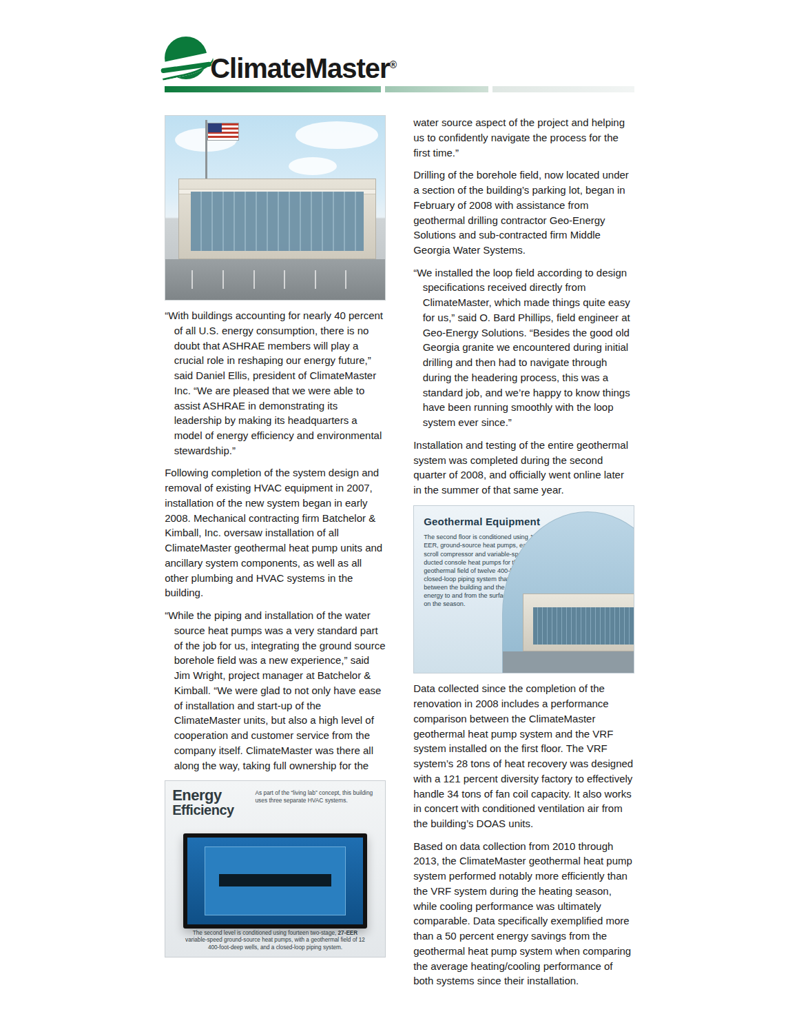ClimateMaster®
“With buildings accounting for nearly 40 percent of all U.S. energy consumption, there is no doubt that ASHRAE members will play a crucial role in reshaping our energy future,” said Daniel Ellis, president of ClimateMaster Inc. “We are pleased that we were able to assist ASHRAE in demonstrating its leadership by making its headquarters a model of energy efficiency and environmental stewardship.”
Following completion of the system design and removal of existing HVAC equipment in 2007, installation of the new system began in early 2008. Mechanical contracting firm Batchelor & Kimball, Inc. oversaw installation of all ClimateMaster geothermal heat pump units and ancillary system components, as well as all other plumbing and HVAC systems in the building.
“While the piping and installation of the water source heat pumps was a very standard part of the job for us, integrating the ground source borehole field was a new experience,” said Jim Wright, project manager at Batchelor & Kimball. “We were glad to not only have ease of installation and start-up of the ClimateMaster units, but also a high level of cooperation and customer service from the company itself. ClimateMaster was there all along the way, taking full ownership for the
EnergyEfficiency
As part of the “living lab” concept, this building uses three separate HVAC systems.
The second level is conditioned using fourteen two-stage, 27-EER variable-speed ground-source heat pumps, with a geothermal field of 12 400-foot-deep wells, and a closed-loop piping system.
water source aspect of the project and helping us to confidently navigate the process for the first time.”
Drilling of the borehole field, now located under a section of the building’s parking lot, began in February of 2008 with assistance from geothermal drilling contractor Geo-Energy Solutions and sub-contracted firm Middle Georgia Water Systems.
“We installed the loop field according to design specifications received directly from ClimateMaster, which made things quite easy for us,” said O. Bard Phillips, field engineer at Geo-Energy Solutions. “Besides the good old Georgia granite we encountered during initial drilling and then had to navigate through during the headering process, this was a standard job, and we’re happy to know things have been running smoothly with the loop system ever since.”
Installation and testing of the entire geothermal system was completed during the second quarter of 2008, and officially went online later in the summer of that same year.
Geothermal Equipment
The second floor is conditioned using 14 ducted, 27-EER, ground-source heat pumps, each with a 2-stage scroll compressor and variable-speed fan; two non-ducted console heat pumps for the stairwell; and a geothermal field of twelve 400-foot-deep wells and a closed-loop piping system that circulates water between the building and the wells, transferring thermal energy to and from the surface of the earth, depending on the season.
Data collected since the completion of the renovation in 2008 includes a performance comparison between the ClimateMaster geothermal heat pump system and the VRF system installed on the first floor. The VRF system’s 28 tons of heat recovery was designed with a 121 percent diversity factory to effectively handle 34 tons of fan coil capacity. It also works in concert with conditioned ventilation air from the building’s DOAS units.
Based on data collection from 2010 through 2013, the ClimateMaster geothermal heat pump system performed notably more efficiently than the VRF system during the heating season, while cooling performance was ultimately comparable. Data specifically exemplified more than a 50 percent energy savings from the geothermal heat pump system when comparing the average heating/cooling performance of both systems since their installation.